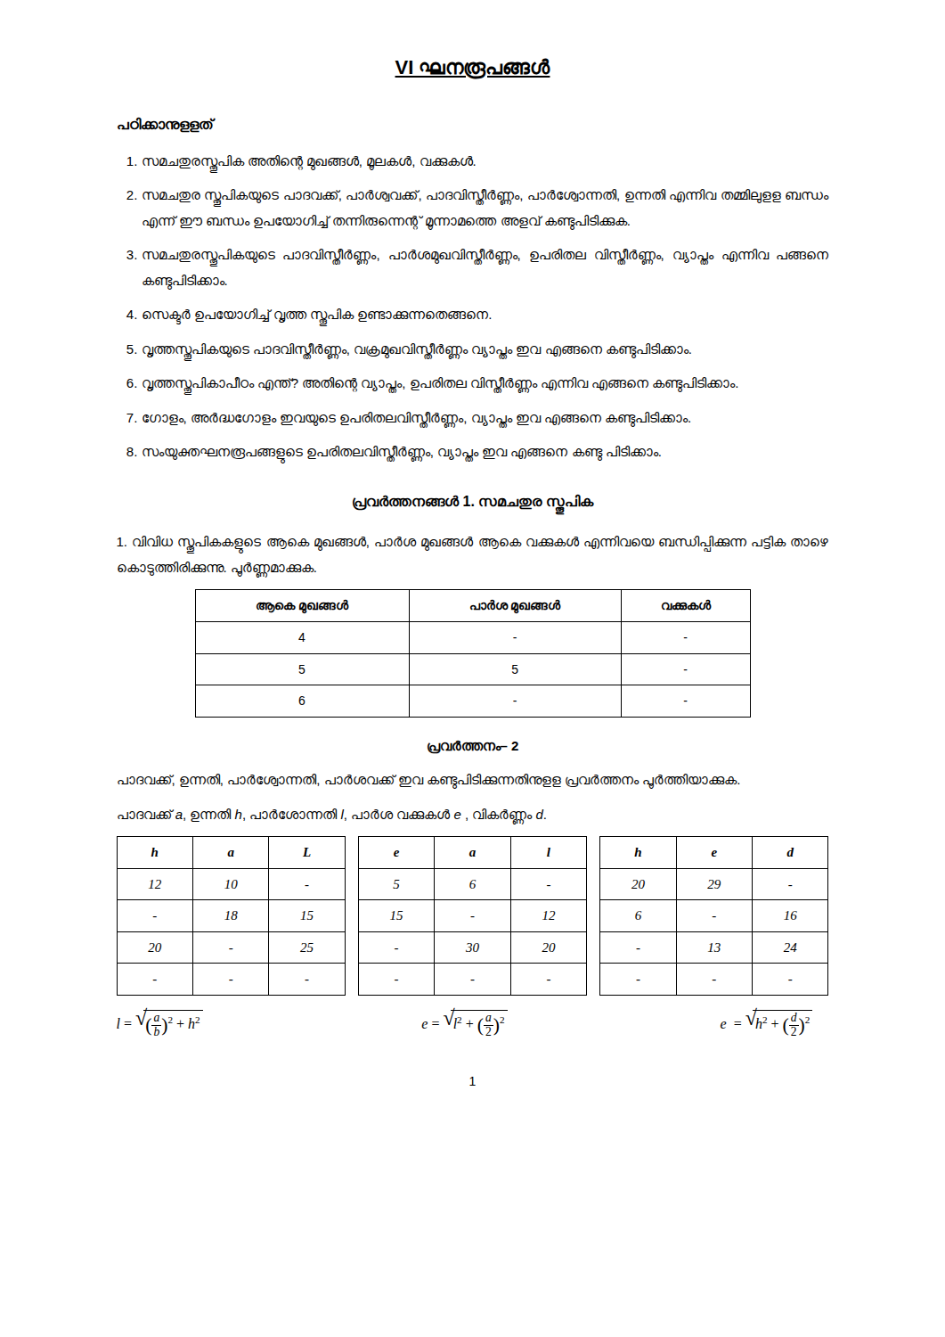VI ഘനരൂപങ്ങൾ
പഠിക്കാനുളളത്
സമചതുരസ്തൂപിക അതിന്റെ മുഖങ്ങൾ, മൂലകൾ, വക്കുകൾ.
സമചതുര സ്തൂപികയുടെ പാദവക്ക്, പാർശ്വവക്ക്, പാദവിസ്തീർണ്ണം, പാർശ്വോന്നതി, ഉന്നതി എന്നിവ തമ്മിലുളള ബന്ധം എന്ന് ഈ ബന്ധം ഉപയോഗിച്ച് തന്നിരുന്നെന്റ് മൂന്നാമത്തെ അളവ് കണ്ടുപിടിക്കുക.
സമചതുരസ്തൂപികയുടെ പാദവിസ്തീർണ്ണം, പാർശമുഖവിസ്തീർണ്ണം, ഉപരിതല വിസ്തീർണ്ണം, വ്യാപ്തം എന്നിവ പങ്ങനെ കണ്ടുപിടിക്കാം.
സെക്ടർ ഉപയോഗിച്ച് വൃത്ത സ്തൂപിക ഉണ്ടാക്കുന്നതെങ്ങനെ.
വൃത്തസ്തൂപികയുടെ പാദവിസ്തീർണ്ണം, വക്രമുഖവിസ്തീർണ്ണം വ്യാപ്തം ഇവ എങ്ങനെ കണ്ടുപിടിക്കാം.
വൃത്തസ്തൂപികാപീഠം എന്ത്? അതിന്റെ വ്യാപ്തം, ഉപരിതല വിസ്തീർണ്ണം എന്നിവ എങ്ങനെ കണ്ടുപിടിക്കാം.
ഗോളം, അർദ്ധഗോളം ഇവയുടെ ഉപരിതലവിസ്തീർണ്ണം, വ്യാപ്തം ഇവ എങ്ങനെ കണ്ടുപിടിക്കാം.
സംയുക്തഘനരൂപങ്ങളുടെ ഉപരിതലവിസ്തീർണ്ണം, വ്യാപ്തം ഇവ എങ്ങനെ കണ്ടു പിടിക്കാം.
പ്രവർത്തനങ്ങൾ 1. സമചതുര സ്തൂപിക
1. വിവിധ സ്തൂപികകളുടെ ആകെ മുഖങ്ങൾ, പാർശ മുഖങ്ങൾ ആകെ വക്കുകൾ എന്നിവയെ ബന്ധിപ്പിക്കുന്ന പട്ടിക താഴെ കൊടുത്തിരിക്കുന്നു. പൂർണ്ണമാക്കുക.
| ആകെ മുഖങ്ങൾ | പാർശ മുഖങ്ങൾ | വക്കുകൾ |
| --- | --- | --- |
| 4 | - | - |
| 5 | 5 | - |
| 6 | - | - |
പ്രവർത്തനം– 2
പാദവക്ക്, ഉന്നതി, പാർശ്വോന്നതി, പാർശവക്ക് ഇവ കണ്ടുപിടിക്കുന്നതിനുളള പ്രവർത്തനം പൂർത്തിയാക്കുക.
പാദവക്ക് a, ഉന്നതി h, പാർശോന്നതി l, പാർശ വക്കുകൾ e , വികർണ്ണം d.
| h | a | L |
| --- | --- | --- |
| 12 | 10 | - |
| - | 18 | 15 |
| 20 | - | 25 |
| - | - | - |
| e | a | l |
| --- | --- | --- |
| 5 | 6 | - |
| 15 | - | 12 |
| - | 30 | 20 |
| - | - | - |
| h | e | d |
| --- | --- | --- |
| 20 | 29 | - |
| 6 | - | 16 |
| - | 13 | 24 |
| - | - | - |
l = (ab)2 + h2
e = l2 + (a 2)2
e = h2 + (d 2)2
1